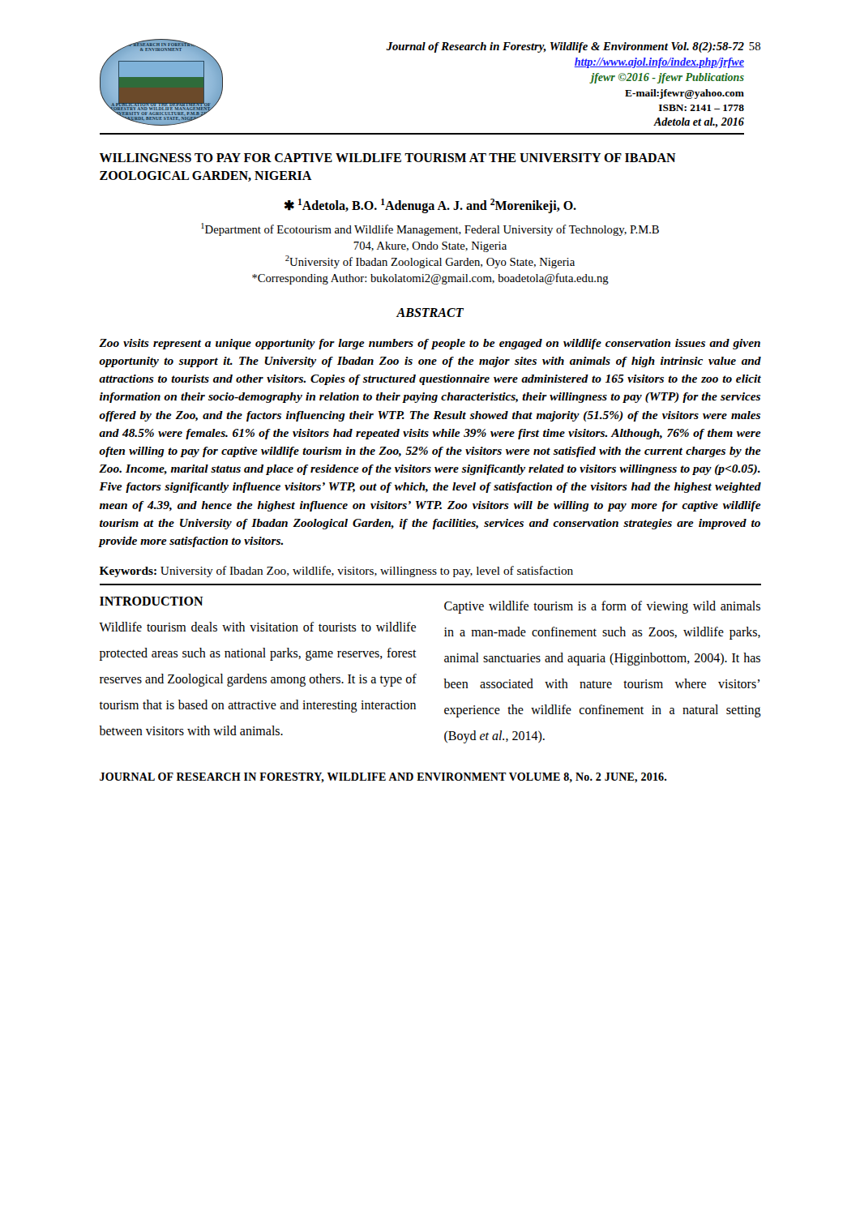JOURNAL OF RESEARCH IN FORESTRY, WILDLIFE & ENVIRONMENT
A PUBLICATION OF THE DEPARTMENT OF FORESTRY AND WILDLIFE MANAGEMENT, UNIVERSITY OF AGRICULTURE, P.M.B 2373, MAKURDI, BENUE STATE, NIGERIA
Journal of Research in Forestry, Wildlife & Environment Vol. 8(2):58-72
http://www.ajol.info/index.php/jrfwe
jfewr ©2016 - jfewr Publications
E-mail:jfewr@yahoo.com
ISBN: 2141 – 1778
Adetola et al., 2016
58
Willingness to Pay for Captive Wildlife Tourism at the University of Ibadan Zoological Garden, Nigeria
✱ 1Adetola, B.O. 1Adenuga A. J. and 2Morenikeji, O.
1Department of Ecotourism and Wildlife Management, Federal University of Technology, P.M.B
704, Akure, Ondo State, Nigeria
2University of Ibadan Zoological Garden, Oyo State, Nigeria
*Corresponding Author: bukolatomi2@gmail.com, boadetola@futa.edu.ng
ABSTRACT
Zoo visits represent a unique opportunity for large numbers of people to be engaged on wildlife conservation issues and given opportunity to support it. The University of Ibadan Zoo is one of the major sites with animals of high intrinsic value and attractions to tourists and other visitors. Copies of structured questionnaire were administered to 165 visitors to the zoo to elicit information on their socio-demography in relation to their paying characteristics, their willingness to pay (WTP) for the services offered by the Zoo, and the factors influencing their WTP. The Result showed that majority (51.5%) of the visitors were males and 48.5% were females. 61% of the visitors had repeated visits while 39% were first time visitors. Although, 76% of them were often willing to pay for captive wildlife tourism in the Zoo, 52% of the visitors were not satisfied with the current charges by the Zoo. Income, marital status and place of residence of the visitors were significantly related to visitors willingness to pay (p<0.05). Five factors significantly influence visitors’ WTP, out of which, the level of satisfaction of the visitors had the highest weighted mean of 4.39, and hence the highest influence on visitors’ WTP. Zoo visitors will be willing to pay more for captive wildlife tourism at the University of Ibadan Zoological Garden, if the facilities, services and conservation strategies are improved to provide more satisfaction to visitors.
Keywords: University of Ibadan Zoo, wildlife, visitors, willingness to pay, level of satisfaction
INTRODUCTION
Wildlife tourism deals with visitation of tourists to wildlife protected areas such as national parks, game reserves, forest reserves and Zoological gardens among others. It is a type of tourism that is based on attractive and interesting interaction between visitors with wild animals.
Captive wildlife tourism is a form of viewing wild animals in a man-made confinement such as Zoos, wildlife parks, animal sanctuaries and aquaria (Higginbottom, 2004). It has been associated with nature tourism where visitors’ experience the wildlife confinement in a natural setting (Boyd et al., 2014).
JOURNAL OF RESEARCH IN FORESTRY, WILDLIFE AND ENVIRONMENT VOLUME 8, No. 2 JUNE, 2016.